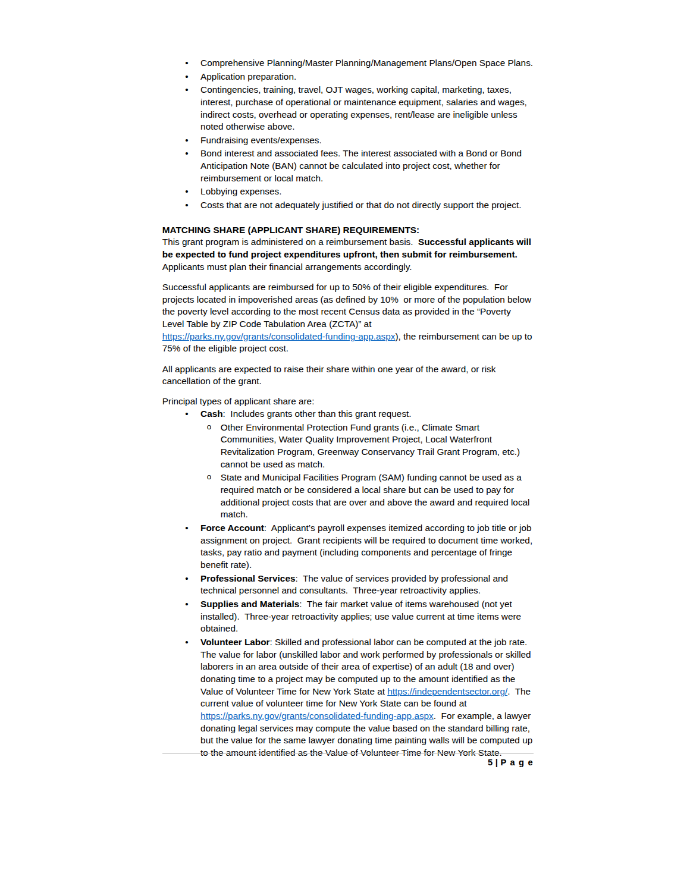Comprehensive Planning/Master Planning/Management Plans/Open Space Plans.
Application preparation.
Contingencies, training, travel, OJT wages, working capital, marketing, taxes, interest, purchase of operational or maintenance equipment, salaries and wages, indirect costs, overhead or operating expenses, rent/lease are ineligible unless noted otherwise above.
Fundraising events/expenses.
Bond interest and associated fees. The interest associated with a Bond or Bond Anticipation Note (BAN) cannot be calculated into project cost, whether for reimbursement or local match.
Lobbying expenses.
Costs that are not adequately justified or that do not directly support the project.
MATCHING SHARE (APPLICANT SHARE) REQUIREMENTS:
This grant program is administered on a reimbursement basis. Successful applicants will be expected to fund project expenditures upfront, then submit for reimbursement. Applicants must plan their financial arrangements accordingly.
Successful applicants are reimbursed for up to 50% of their eligible expenditures. For projects located in impoverished areas (as defined by 10% or more of the population below the poverty level according to the most recent Census data as provided in the “Poverty Level Table by ZIP Code Tabulation Area (ZCTA)” at https://parks.ny.gov/grants/consolidated-funding-app.aspx), the reimbursement can be up to 75% of the eligible project cost.
All applicants are expected to raise their share within one year of the award, or risk cancellation of the grant.
Principal types of applicant share are:
Cash: Includes grants other than this grant request.
Other Environmental Protection Fund grants (i.e., Climate Smart Communities, Water Quality Improvement Project, Local Waterfront Revitalization Program, Greenway Conservancy Trail Grant Program, etc.) cannot be used as match.
State and Municipal Facilities Program (SAM) funding cannot be used as a required match or be considered a local share but can be used to pay for additional project costs that are over and above the award and required local match.
Force Account: Applicant’s payroll expenses itemized according to job title or job assignment on project. Grant recipients will be required to document time worked, tasks, pay ratio and payment (including components and percentage of fringe benefit rate).
Professional Services: The value of services provided by professional and technical personnel and consultants. Three-year retroactivity applies.
Supplies and Materials: The fair market value of items warehoused (not yet installed). Three-year retroactivity applies; use value current at time items were obtained.
Volunteer Labor: Skilled and professional labor can be computed at the job rate. The value for labor (unskilled labor and work performed by professionals or skilled laborers in an area outside of their area of expertise) of an adult (18 and over) donating time to a project may be computed up to the amount identified as the Value of Volunteer Time for New York State at https://independentsector.org/. The current value of volunteer time for New York State can be found at https://parks.ny.gov/grants/consolidated-funding-app.aspx. For example, a lawyer donating legal services may compute the value based on the standard billing rate, but the value for the same lawyer donating time painting walls will be computed up to the amount identified as the Value of Volunteer Time for New York State.
5 | P a g e